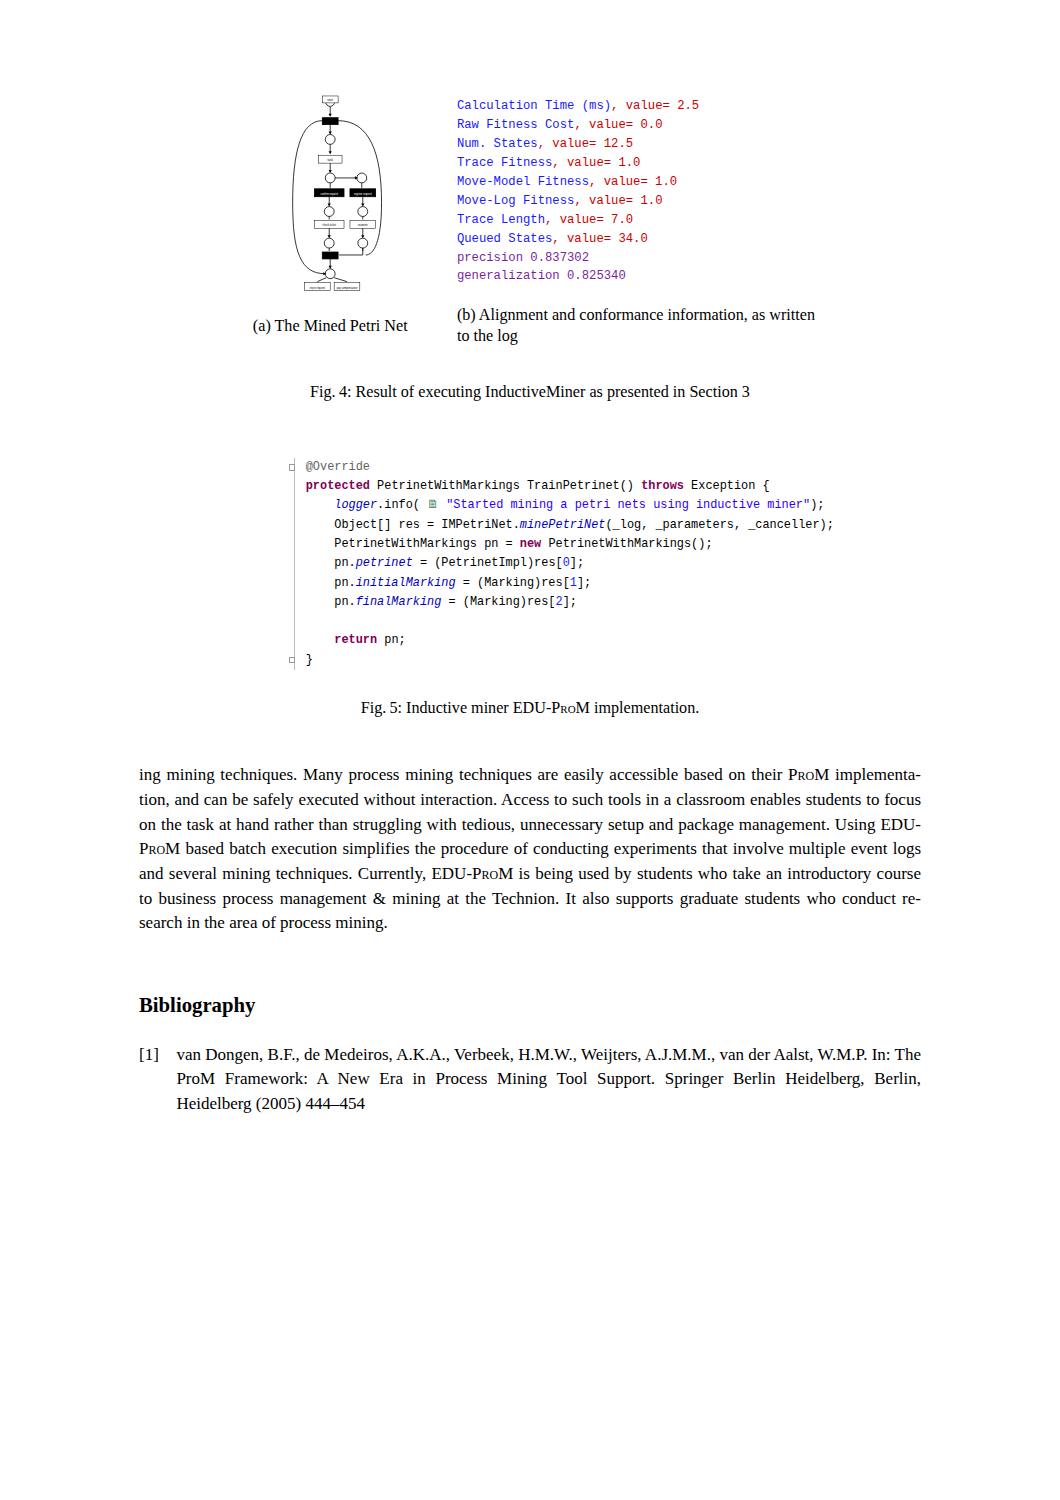start task confirm request register request check ticket examine reject request pay compensation
(a) The Mined Petri Net
Calculation Time (ms), value= 2.5 Raw Fitness Cost, value= 0.0 Num. States, value= 12.5 Trace Fitness, value= 1.0 Move-Model Fitness, value= 1.0 Move-Log Fitness, value= 1.0 Trace Length, value= 7.0 Queued States, value= 34.0 precision 0.837302 generalization 0.825340
(b) Alignment and conformance information, as written to the log
Fig. 4: Result of executing InductiveMiner as presented in Section 3
@Override protected PetrinetWithMarkings TrainPetrinet() throws Exception { logger.info( 🗎 "Started mining a petri nets using inductive miner"); Object[] res = IMPetriNet.minePetriNet(_log, _parameters, _canceller); PetrinetWithMarkings pn = new PetrinetWithMarkings(); pn.petrinet = (PetrinetImpl)res[0]; pn.initialMarking = (Marking)res[1]; pn.finalMarking = (Marking)res[2]; return pn; }
Fig. 5: Inductive miner EDU-ProM implementation.
ing mining techniques. Many process mining techniques are easily accessible based on their ProM implementation, and can be safely executed without interaction. Access to such tools in a classroom enables students to focus on the task at hand rather than struggling with tedious, unnecessary setup and package management. Using EDU-ProM based batch execution simplifies the procedure of conducting experiments that involve multiple event logs and several mining techniques. Currently, EDU-ProM is being used by students who take an introductory course to business process management & mining at the Technion. It also supports graduate students who conduct research in the area of process mining.
Bibliography
[1] van Dongen, B.F., de Medeiros, A.K.A., Verbeek, H.M.W., Weijters, A.J.M.M., van der Aalst, W.M.P. In: The ProM Framework: A New Era in Process Mining Tool Support. Springer Berlin Heidelberg, Berlin, Heidelberg (2005) 444–454